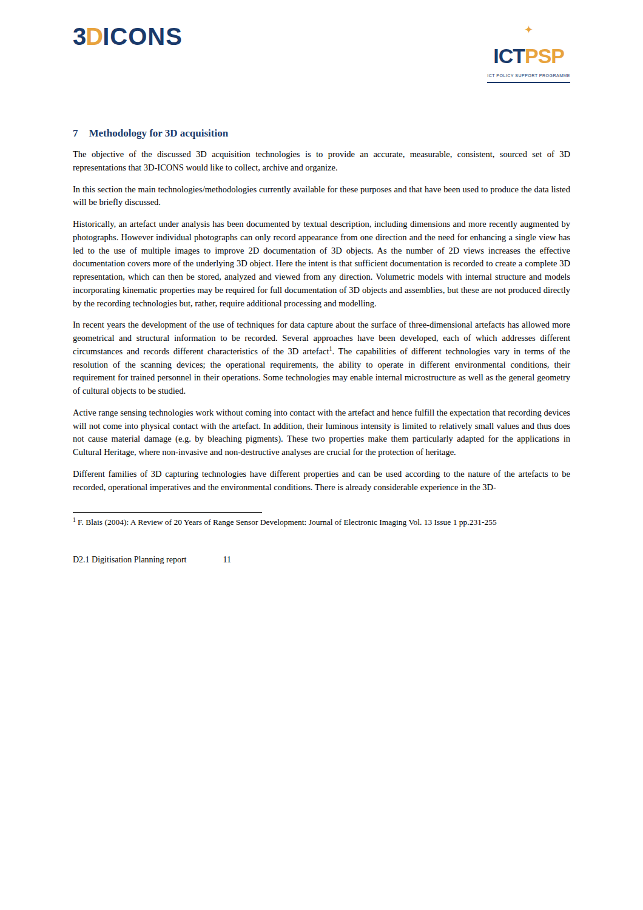3D ICONS
✦
ICT PSP
ICT POLICY SUPPORT PROGRAMME
7 Methodology for 3D acquisition
The objective of the discussed 3D acquisition technologies is to provide an accurate, measurable, consistent, sourced set of 3D representations that 3D-ICONS would like to collect, archive and organize.
In this section the main technologies/methodologies currently available for these purposes and that have been used to produce the data listed will be briefly discussed.
Historically, an artefact under analysis has been documented by textual description, including dimensions and more recently augmented by photographs. However individual photographs can only record appearance from one direction and the need for enhancing a single view has led to the use of multiple images to improve 2D documentation of 3D objects. As the number of 2D views increases the effective documentation covers more of the underlying 3D object. Here the intent is that sufficient documentation is recorded to create a complete 3D representation, which can then be stored, analyzed and viewed from any direction. Volumetric models with internal structure and models incorporating kinematic properties may be required for full documentation of 3D objects and assemblies, but these are not produced directly by the recording technologies but, rather, require additional processing and modelling.
In recent years the development of the use of techniques for data capture about the surface of three-dimensional artefacts has allowed more geometrical and structural information to be recorded. Several approaches have been developed, each of which addresses different circumstances and records different characteristics of the 3D artefact1. The capabilities of different technologies vary in terms of the resolution of the scanning devices; the operational requirements, the ability to operate in different environmental conditions, their requirement for trained personnel in their operations. Some technologies may enable internal microstructure as well as the general geometry of cultural objects to be studied.
Active range sensing technologies work without coming into contact with the artefact and hence fulfill the expectation that recording devices will not come into physical contact with the artefact. In addition, their luminous intensity is limited to relatively small values and thus does not cause material damage (e.g. by bleaching pigments). These two properties make them particularly adapted for the applications in Cultural Heritage, where non-invasive and non-destructive analyses are crucial for the protection of heritage.
Different families of 3D capturing technologies have different properties and can be used according to the nature of the artefacts to be recorded, operational imperatives and the environmental conditions. There is already considerable experience in the 3D-
1 F. Blais (2004): A Review of 20 Years of Range Sensor Development: Journal of Electronic Imaging Vol. 13 Issue 1 pp.231-255
D2.1 Digitisation Planning report 11